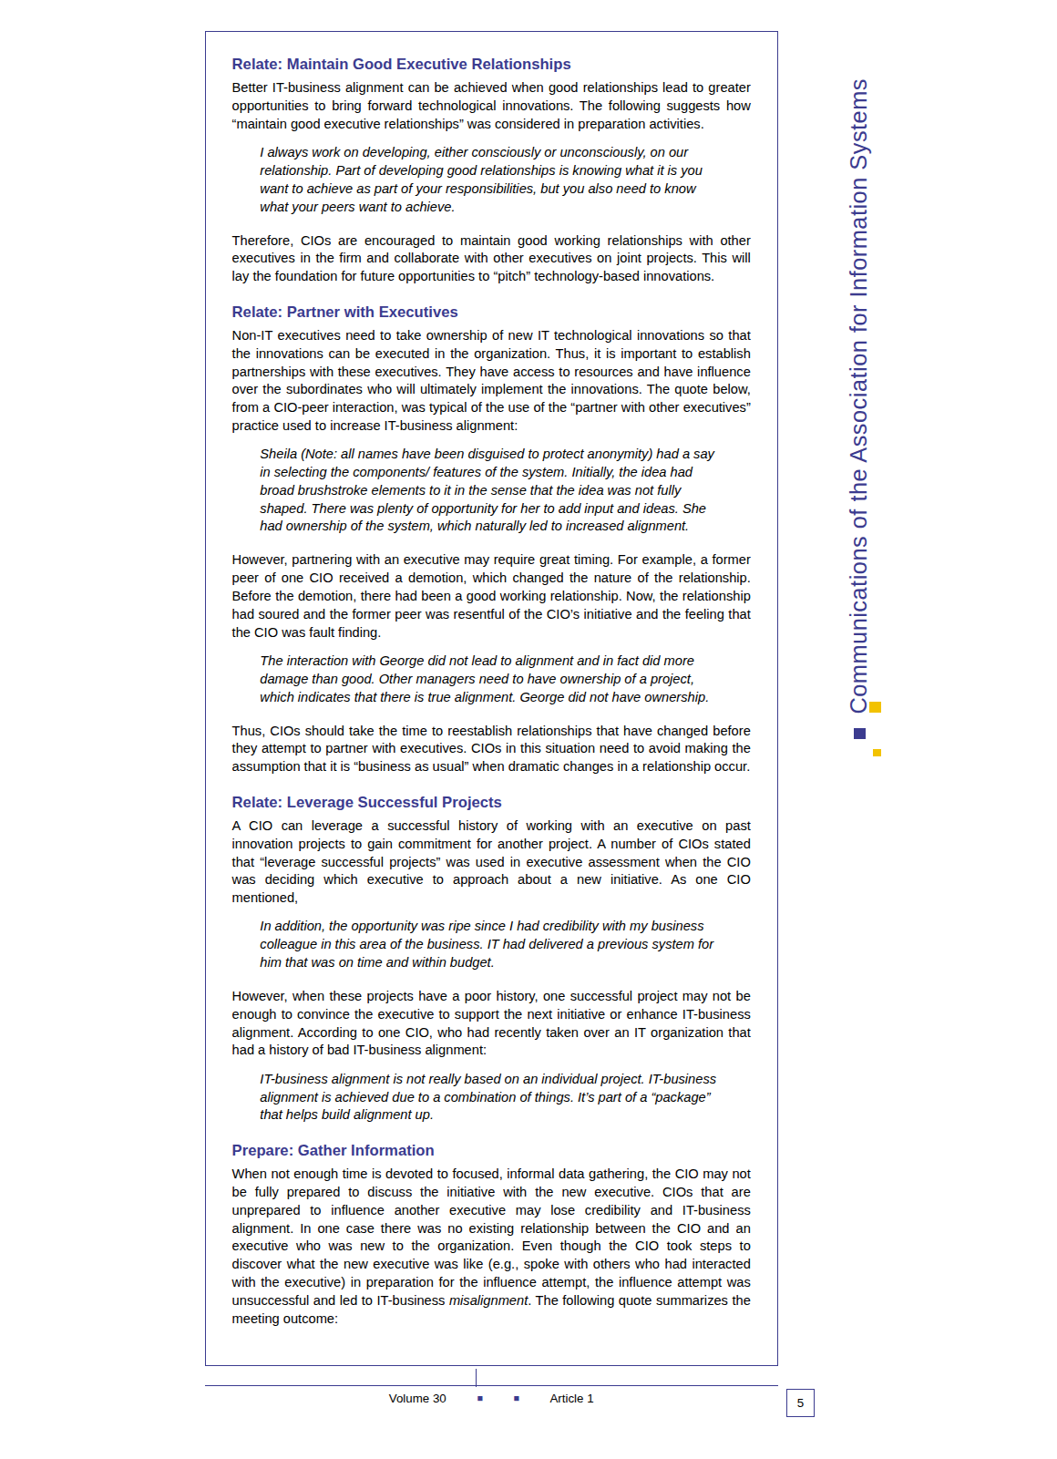Communications of the Association for Information Systems
Relate: Maintain Good Executive Relationships
Better IT-business alignment can be achieved when good relationships lead to greater opportunities to bring forward technological innovations. The following suggests how “maintain good executive relationships” was considered in preparation activities.
I always work on developing, either consciously or unconsciously, on our relationship. Part of developing good relationships is knowing what it is you want to achieve as part of your responsibilities, but you also need to know what your peers want to achieve.
Therefore, CIOs are encouraged to maintain good working relationships with other executives in the firm and collaborate with other executives on joint projects. This will lay the foundation for future opportunities to “pitch” technology-based innovations.
Relate: Partner with Executives
Non-IT executives need to take ownership of new IT technological innovations so that the innovations can be executed in the organization. Thus, it is important to establish partnerships with these executives. They have access to resources and have influence over the subordinates who will ultimately implement the innovations. The quote below, from a CIO-peer interaction, was typical of the use of the “partner with other executives” practice used to increase IT-business alignment:
Sheila (Note: all names have been disguised to protect anonymity) had a say in selecting the components/ features of the system. Initially, the idea had broad brushstroke elements to it in the sense that the idea was not fully shaped. There was plenty of opportunity for her to add input and ideas. She had ownership of the system, which naturally led to increased alignment.
However, partnering with an executive may require great timing. For example, a former peer of one CIO received a demotion, which changed the nature of the relationship. Before the demotion, there had been a good working relationship. Now, the relationship had soured and the former peer was resentful of the CIO’s initiative and the feeling that the CIO was fault finding.
The interaction with George did not lead to alignment and in fact did more damage than good. Other managers need to have ownership of a project, which indicates that there is true alignment. George did not have ownership.
Thus, CIOs should take the time to reestablish relationships that have changed before they attempt to partner with executives. CIOs in this situation need to avoid making the assumption that it is “business as usual” when dramatic changes in a relationship occur.
Relate: Leverage Successful Projects
A CIO can leverage a successful history of working with an executive on past innovation projects to gain commitment for another project. A number of CIOs stated that “leverage successful projects” was used in executive assessment when the CIO was deciding which executive to approach about a new initiative. As one CIO mentioned,
In addition, the opportunity was ripe since I had credibility with my business colleague in this area of the business. IT had delivered a previous system for him that was on time and within budget.
However, when these projects have a poor history, one successful project may not be enough to convince the executive to support the next initiative or enhance IT-business alignment. According to one CIO, who had recently taken over an IT organization that had a history of bad IT-business alignment:
IT-business alignment is not really based on an individual project. IT-business alignment is achieved due to a combination of things. It’s part of a “package” that helps build alignment up.
Prepare: Gather Information
When not enough time is devoted to focused, informal data gathering, the CIO may not be fully prepared to discuss the initiative with the new executive. CIOs that are unprepared to influence another executive may lose credibility and IT-business alignment. In one case there was no existing relationship between the CIO and an executive who was new to the organization. Even though the CIO took steps to discover what the new executive was like (e.g., spoke with others who had interacted with the executive) in preparation for the influence attempt, the influence attempt was unsuccessful and led to IT-business misalignment. The following quote summarizes the meeting outcome:
Volume 30 ■ ■ Article 1
5